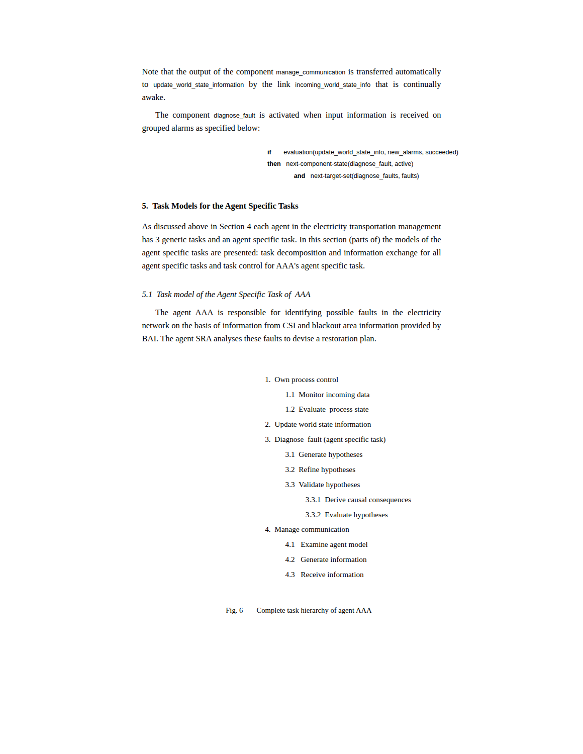Note that the output of the component manage_communication is transferred automatically to update_world_state_information by the link incoming_world_state_info that is continually awake.
The component diagnose_fault is activated when input information is received on grouped alarms as specified below:
if evaluation(update_world_state_info, new_alarms, succeeded)
then next-component-state(diagnose_fault, active)
and next-target-set(diagnose_faults, faults)
5. Task Models for the Agent Specific Tasks
As discussed above in Section 4 each agent in the electricity transportation management has 3 generic tasks and an agent specific task. In this section (parts of) the models of the agent specific tasks are presented: task decomposition and information exchange for all agent specific tasks and task control for AAA's agent specific task.
5.1 Task model of the Agent Specific Task of AAA
The agent AAA is responsible for identifying possible faults in the electricity network on the basis of information from CSI and blackout area information provided by BAI. The agent SRA analyses these faults to devise a restoration plan.
1. Own process control
1.1 Monitor incoming data
1.2 Evaluate process state
2. Update world state information
3. Diagnose fault (agent specific task)
3.1 Generate hypotheses
3.2 Refine hypotheses
3.3 Validate hypotheses
3.3.1 Derive causal consequences
3.3.2 Evaluate hypotheses
4. Manage communication
4.1 Examine agent model
4.2 Generate information
4.3 Receive information
Fig. 6 Complete task hierarchy of agent AAA